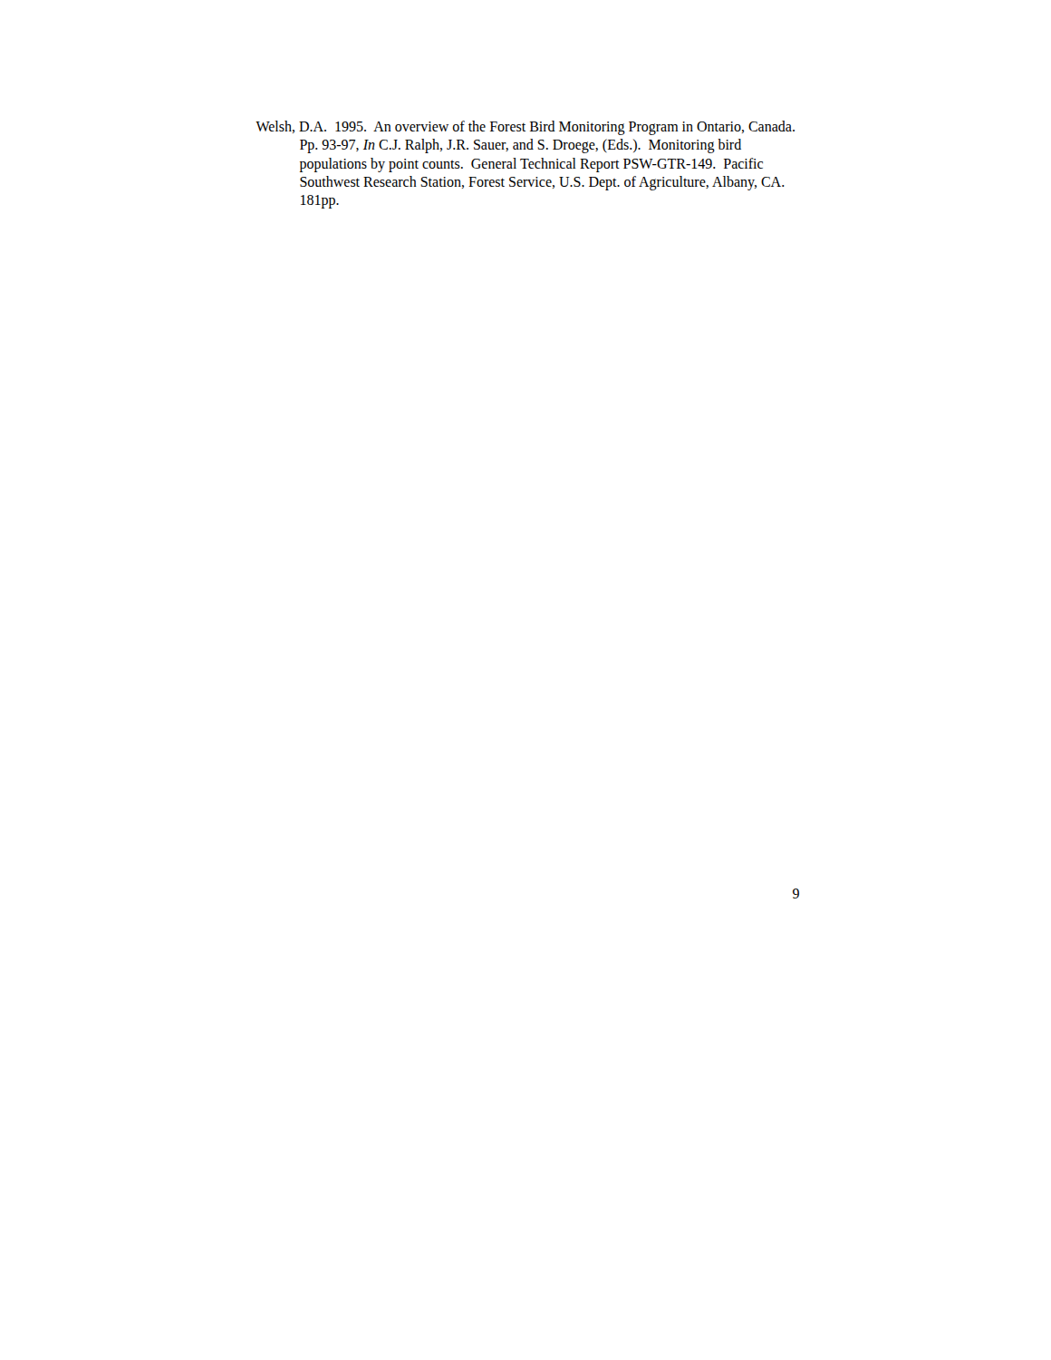Welsh, D.A. 1995. An overview of the Forest Bird Monitoring Program in Ontario, Canada. Pp. 93-97, In C.J. Ralph, J.R. Sauer, and S. Droege, (Eds.). Monitoring bird populations by point counts. General Technical Report PSW-GTR-149. Pacific Southwest Research Station, Forest Service, U.S. Dept. of Agriculture, Albany, CA. 181pp.
9